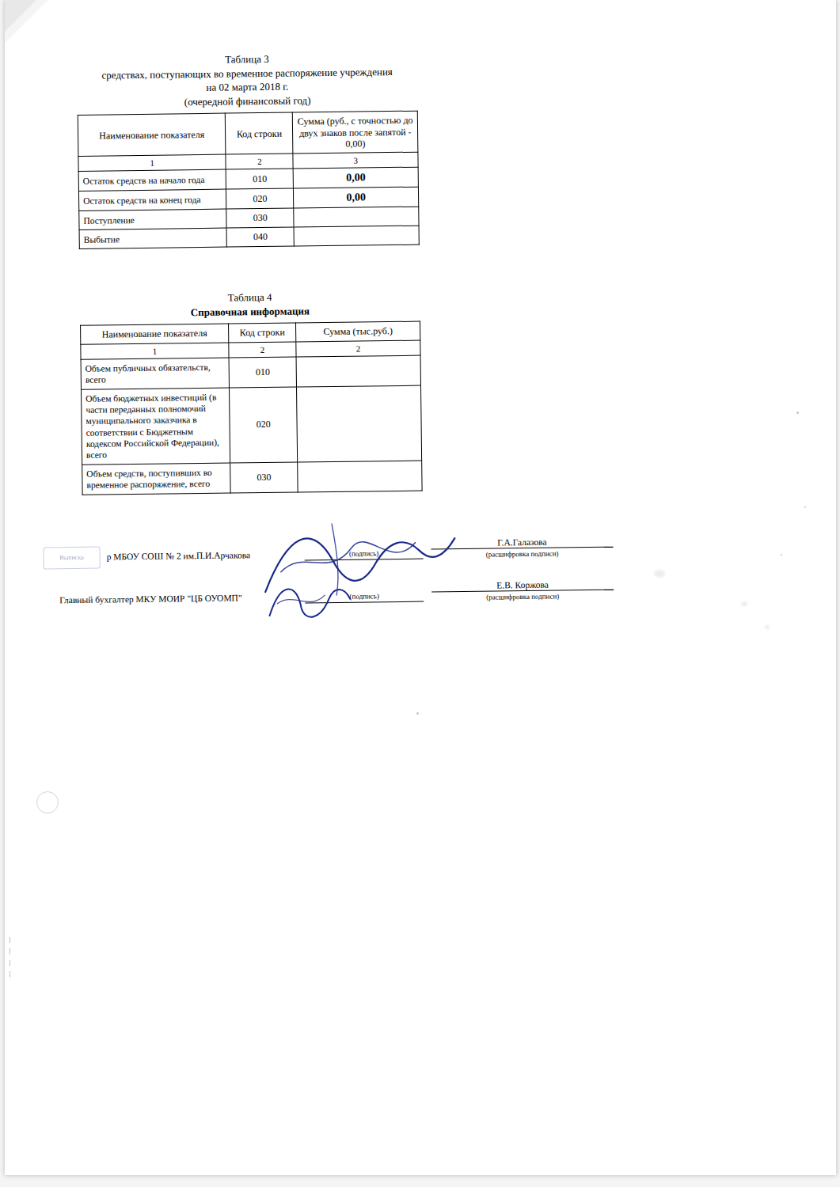Таблица 3 средствах, поступающих во временное распоряжение учреждения
на 02 марта 2018 г.
(очередной финансовый год)
| Наименование показателя | Код строки | Сумма (руб., с точностью до двух знаков после запятой - 0,00) |
| --- | --- | --- |
| 1 | 2 | 3 |
| Остаток средств на начало года | 010 | 0,00 |
| Остаток средств на конец года | 020 | 0,00 |
| Поступление | 030 | |
| Выбытие | 040 | |
Таблица 4 Справочная информация
| Наименование показателя | Код строки | Сумма (тыс.руб.) |
| --- | --- | --- |
| 1 | 2 | 2 |
| Объем публичных обязательств, всего | 010 | |
| Объем бюджетных инвестиций (в части переданных полномочий муниципального заказчика в соответствии с Бюджетным кодексом Российской Федерации), всего | 020 | |
| Объем средств, поступивших во временное распоряжение, всего | 030 | |
Выписка р МБОУ СОШ № 2 им.П.И.Арчакова
(подпись)
Г.А.Галазова (расшифровка подписи)
Главный бухгалтер МКУ МОИР "ЦБ ОУОМП"
(подпись)
Е.В. Коржова (расшифровка подписи)
|
|
|
|